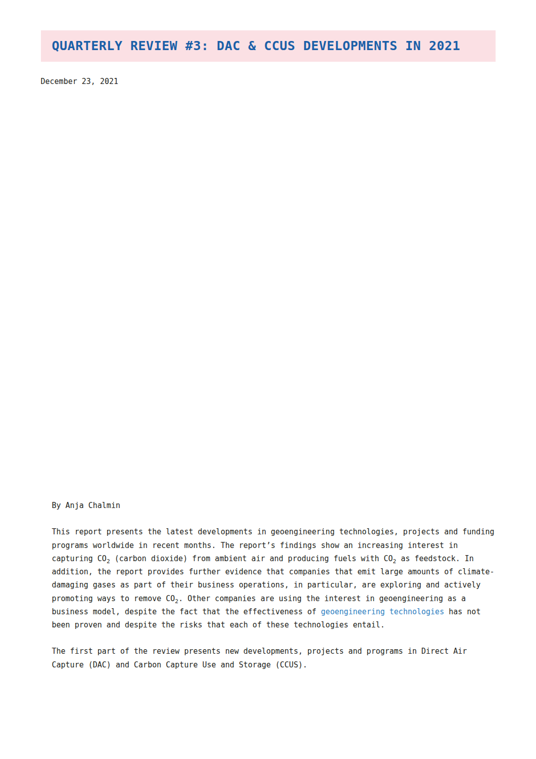Quarterly Review #3: DAC & CCUS Developments in 2021
December 23, 2021
By Anja Chalmin
This report presents the latest developments in geoengineering technologies, projects and funding programs worldwide in recent months. The report’s findings show an increasing interest in capturing CO2 (carbon dioxide) from ambient air and producing fuels with CO2 as feedstock. In addition, the report provides further evidence that companies that emit large amounts of climate-damaging gases as part of their business operations, in particular, are exploring and actively promoting ways to remove CO2. Other companies are using the interest in geoengineering as a business model, despite the fact that the effectiveness of geoengineering technologies has not been proven and despite the risks that each of these technologies entail.
The first part of the review presents new developments, projects and programs in Direct Air Capture (DAC) and Carbon Capture Use and Storage (CCUS).